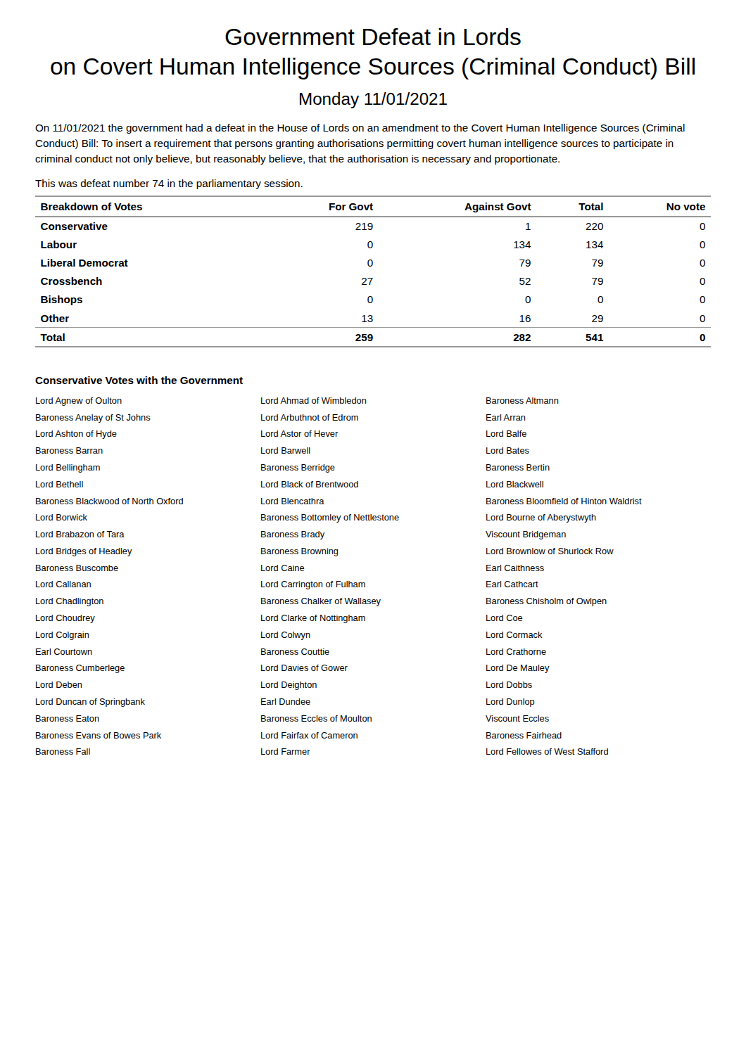Government Defeat in Lords
on Covert Human Intelligence Sources (Criminal Conduct) Bill Monday 11/01/2021
On 11/01/2021 the government had a defeat in the House of Lords on an amendment to the Covert Human Intelligence Sources (Criminal Conduct) Bill: To insert a requirement that persons granting authorisations permitting covert human intelligence sources to participate in criminal conduct not only believe, but reasonably believe, that the authorisation is necessary and proportionate.
This was defeat number 74 in the parliamentary session.
| Breakdown of Votes | For Govt | Against Govt | Total | No vote |
| --- | --- | --- | --- | --- |
| Conservative | 219 | 1 | 220 | 0 |
| Labour | 0 | 134 | 134 | 0 |
| Liberal Democrat | 0 | 79 | 79 | 0 |
| Crossbench | 27 | 52 | 79 | 0 |
| Bishops | 0 | 0 | 0 | 0 |
| Other | 13 | 16 | 29 | 0 |
| Total | 259 | 282 | 541 | 0 |
Conservative Votes with the Government
| Lord Agnew of Oulton | Lord Ahmad of Wimbledon | Baroness Altmann |
| Baroness Anelay of St Johns | Lord Arbuthnot of Edrom | Earl Arran |
| Lord Ashton of Hyde | Lord Astor of Hever | Lord Balfe |
| Baroness Barran | Lord Barwell | Lord Bates |
| Lord Bellingham | Baroness Berridge | Baroness Bertin |
| Lord Bethell | Lord Black of Brentwood | Lord Blackwell |
| Baroness Blackwood of North Oxford | Lord Blencathra | Baroness Bloomfield of Hinton Waldrist |
| Lord Borwick | Baroness Bottomley of Nettlestone | Lord Bourne of Aberystwyth |
| Lord Brabazon of Tara | Baroness Brady | Viscount Bridgeman |
| Lord Bridges of Headley | Baroness Browning | Lord Brownlow of Shurlock Row |
| Baroness Buscombe | Lord Caine | Earl Caithness |
| Lord Callanan | Lord Carrington of Fulham | Earl Cathcart |
| Lord Chadlington | Baroness Chalker of Wallasey | Baroness Chisholm of Owlpen |
| Lord Choudrey | Lord Clarke of Nottingham | Lord Coe |
| Lord Colgrain | Lord Colwyn | Lord Cormack |
| Earl Courtown | Baroness Couttie | Lord Crathorne |
| Baroness Cumberlege | Lord Davies of Gower | Lord De Mauley |
| Lord Deben | Lord Deighton | Lord Dobbs |
| Lord Duncan of Springbank | Earl Dundee | Lord Dunlop |
| Baroness Eaton | Baroness Eccles of Moulton | Viscount Eccles |
| Baroness Evans of Bowes Park | Lord Fairfax of Cameron | Baroness Fairhead |
| Baroness Fall | Lord Farmer | Lord Fellowes of West Stafford |